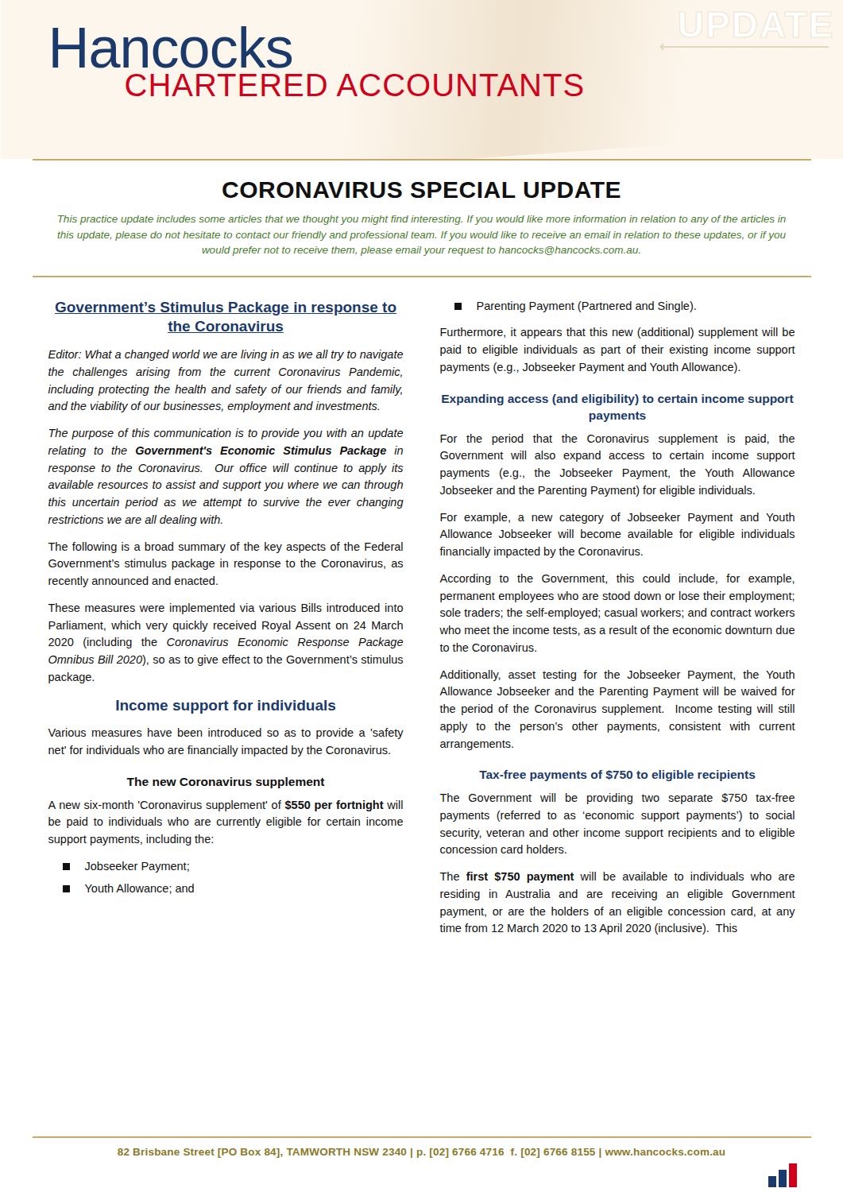UPDATE
Hancocks
CHARTERED ACCOUNTANTS
CORONAVIRUS SPECIAL UPDATE
This practice update includes some articles that we thought you might find interesting. If you would like more information in relation to any of the articles in this update, please do not hesitate to contact our friendly and professional team. If you would like to receive an email in relation to these updates, or if you would prefer not to receive them, please email your request to hancocks@hancocks.com.au.
Government’s Stimulus Package in response to the Coronavirus
Editor: What a changed world we are living in as we all try to navigate the challenges arising from the current Coronavirus Pandemic, including protecting the health and safety of our friends and family, and the viability of our businesses, employment and investments.
The purpose of this communication is to provide you with an update relating to the Government's Economic Stimulus Package in response to the Coronavirus. Our office will continue to apply its available resources to assist and support you where we can through this uncertain period as we attempt to survive the ever changing restrictions we are all dealing with.
The following is a broad summary of the key aspects of the Federal Government’s stimulus package in response to the Coronavirus, as recently announced and enacted.
These measures were implemented via various Bills introduced into Parliament, which very quickly received Royal Assent on 24 March 2020 (including the Coronavirus Economic Response Package Omnibus Bill 2020), so as to give effect to the Government’s stimulus package.
Income support for individuals
Various measures have been introduced so as to provide a 'safety net' for individuals who are financially impacted by the Coronavirus.
The new Coronavirus supplement
A new six-month 'Coronavirus supplement' of $550 per fortnight will be paid to individuals who are currently eligible for certain income support payments, including the:
Jobseeker Payment;
Youth Allowance; and
Parenting Payment (Partnered and Single).
Furthermore, it appears that this new (additional) supplement will be paid to eligible individuals as part of their existing income support payments (e.g., Jobseeker Payment and Youth Allowance).
Expanding access (and eligibility) to certain income support payments
For the period that the Coronavirus supplement is paid, the Government will also expand access to certain income support payments (e.g., the Jobseeker Payment, the Youth Allowance Jobseeker and the Parenting Payment) for eligible individuals.
For example, a new category of Jobseeker Payment and Youth Allowance Jobseeker will become available for eligible individuals financially impacted by the Coronavirus.
According to the Government, this could include, for example, permanent employees who are stood down or lose their employment; sole traders; the self-employed; casual workers; and contract workers who meet the income tests, as a result of the economic downturn due to the Coronavirus.
Additionally, asset testing for the Jobseeker Payment, the Youth Allowance Jobseeker and the Parenting Payment will be waived for the period of the Coronavirus supplement. Income testing will still apply to the person’s other payments, consistent with current arrangements.
Tax-free payments of $750 to eligible recipients
The Government will be providing two separate $750 tax-free payments (referred to as ‘economic support payments’) to social security, veteran and other income support recipients and to eligible concession card holders.
The first $750 payment will be available to individuals who are residing in Australia and are receiving an eligible Government payment, or are the holders of an eligible concession card, at any time from 12 March 2020 to 13 April 2020 (inclusive). This
82 Brisbane Street [PO Box 84], TAMWORTH NSW 2340 | p. [02] 6766 4716 f. [02] 6766 8155 | www.hancocks.com.au